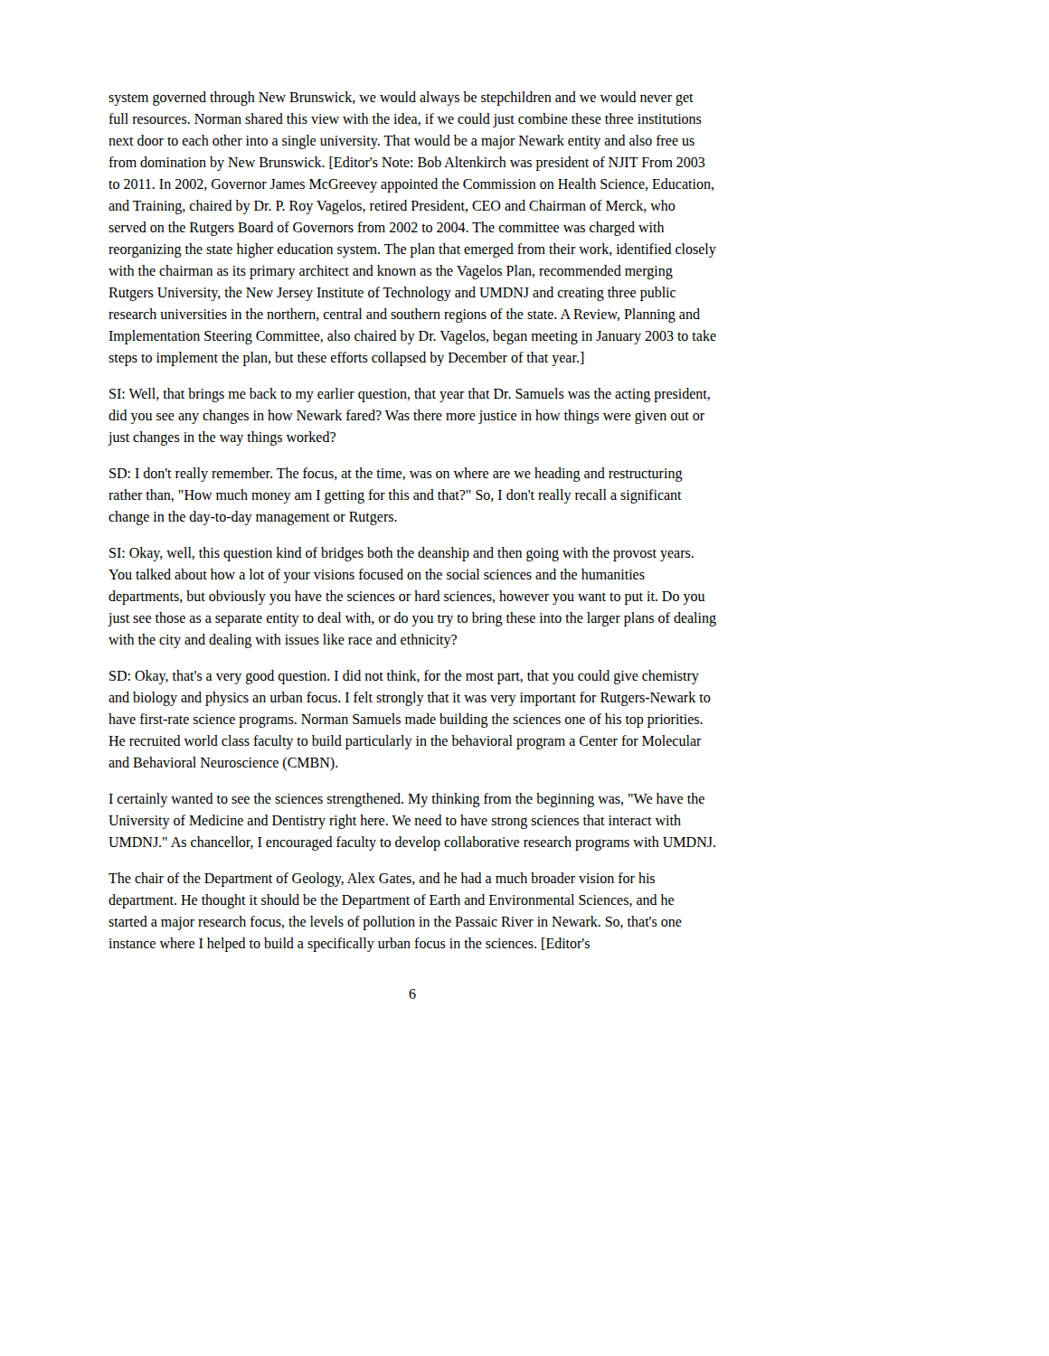system governed through New Brunswick, we would always be stepchildren and we would never get full resources. Norman shared this view with the idea, if we could just combine these three institutions next door to each other into a single university. That would be a major Newark entity and also free us from domination by New Brunswick. [Editor's Note: Bob Altenkirch was president of NJIT From 2003 to 2011. In 2002, Governor James McGreevey appointed the Commission on Health Science, Education, and Training, chaired by Dr. P. Roy Vagelos, retired President, CEO and Chairman of Merck, who served on the Rutgers Board of Governors from 2002 to 2004. The committee was charged with reorganizing the state higher education system. The plan that emerged from their work, identified closely with the chairman as its primary architect and known as the Vagelos Plan, recommended merging Rutgers University, the New Jersey Institute of Technology and UMDNJ and creating three public research universities in the northern, central and southern regions of the state. A Review, Planning and Implementation Steering Committee, also chaired by Dr. Vagelos, began meeting in January 2003 to take steps to implement the plan, but these efforts collapsed by December of that year.]
SI: Well, that brings me back to my earlier question, that year that Dr. Samuels was the acting president, did you see any changes in how Newark fared? Was there more justice in how things were given out or just changes in the way things worked?
SD: I don't really remember. The focus, at the time, was on where are we heading and restructuring rather than, "How much money am I getting for this and that?" So, I don't really recall a significant change in the day-to-day management or Rutgers.
SI: Okay, well, this question kind of bridges both the deanship and then going with the provost years. You talked about how a lot of your visions focused on the social sciences and the humanities departments, but obviously you have the sciences or hard sciences, however you want to put it. Do you just see those as a separate entity to deal with, or do you try to bring these into the larger plans of dealing with the city and dealing with issues like race and ethnicity?
SD: Okay, that's a very good question. I did not think, for the most part, that you could give chemistry and biology and physics an urban focus. I felt strongly that it was very important for Rutgers-Newark to have first-rate science programs. Norman Samuels made building the sciences one of his top priorities. He recruited world class faculty to build particularly in the behavioral program a Center for Molecular and Behavioral Neuroscience (CMBN).
I certainly wanted to see the sciences strengthened. My thinking from the beginning was, "We have the University of Medicine and Dentistry right here. We need to have strong sciences that interact with UMDNJ." As chancellor, I encouraged faculty to develop collaborative research programs with UMDNJ.
The chair of the Department of Geology, Alex Gates, and he had a much broader vision for his department. He thought it should be the Department of Earth and Environmental Sciences, and he started a major research focus, the levels of pollution in the Passaic River in Newark. So, that's one instance where I helped to build a specifically urban focus in the sciences. [Editor's
6